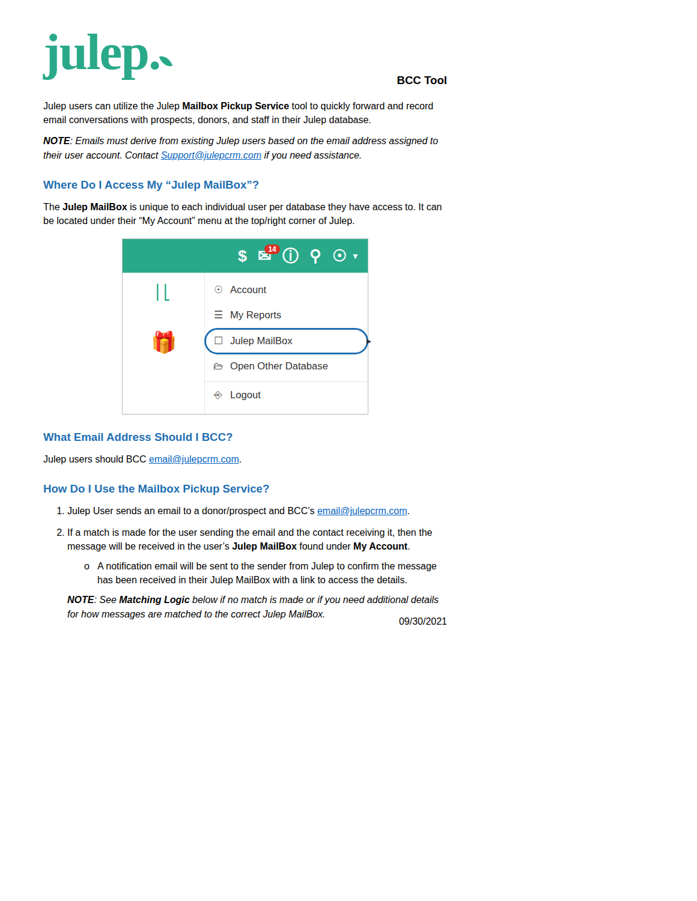julep.
BCC Tool
Julep users can utilize the Julep Mailbox Pickup Service tool to quickly forward and record email conversations with prospects, donors, and staff in their Julep database.
NOTE: Emails must derive from existing Julep users based on the email address assigned to their user account. Contact Support@julepcrm.com if you need assistance.
Where Do I Access My “Julep MailBox”?
The Julep MailBox is unique to each individual user per database they have access to. It can be located under their “My Account” menu at the top/right corner of Julep.
$ ✉14 ⓘ ⚲ ☉ ▼
⎢⎣
🎁
☉ Account
☰ My Reports
☐ Julep MailBox ▸
🗁 Open Other Database
⎆ Logout
What Email Address Should I BCC?
Julep users should BCC email@julepcrm.com.
How Do I Use the Mailbox Pickup Service?
Julep User sends an email to a donor/prospect and BCC’s email@julepcrm.com.
If a match is made for the user sending the email and the contact receiving it, then the message will be received in the user’s Julep MailBox found under My Account.
A notification email will be sent to the sender from Julep to confirm the message has been received in their Julep MailBox with a link to access the details.
NOTE: See Matching Logic below if no match is made or if you need additional details for how messages are matched to the correct Julep MailBox.
09/30/2021